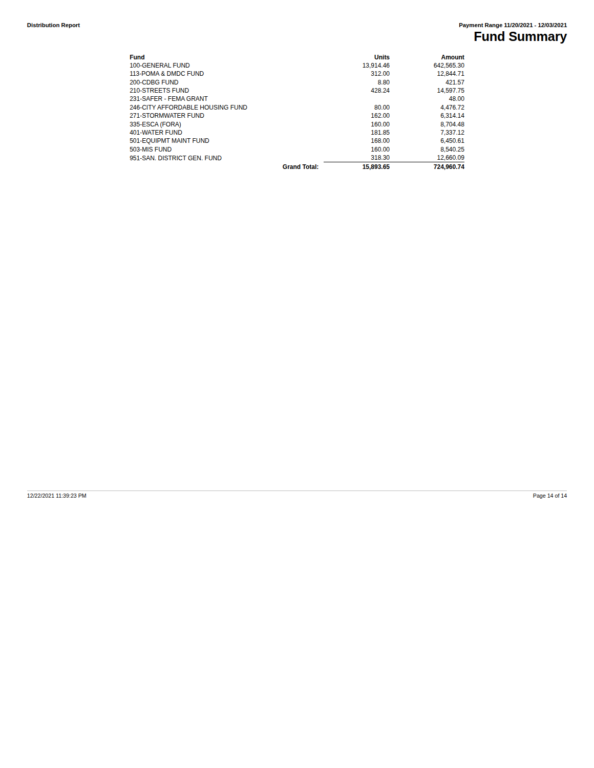Distribution Report
Payment Range 11/20/2021 - 12/03/2021
Fund Summary
| Fund | Units | Amount |
| --- | --- | --- |
| 100-GENERAL FUND | 13,914.46 | 642,565.30 |
| 113-POMA & DMDC FUND | 312.00 | 12,844.71 |
| 200-CDBG FUND | 8.80 | 421.57 |
| 210-STREETS FUND | 428.24 | 14,597.75 |
| 231-SAFER - FEMA GRANT | | 48.00 |
| 246-CITY AFFORDABLE HOUSING FUND | 80.00 | 4,476.72 |
| 271-STORMWATER FUND | 162.00 | 6,314.14 |
| 335-ESCA (FORA) | 160.00 | 8,704.48 |
| 401-WATER FUND | 181.85 | 7,337.12 |
| 501-EQUIPMT MAINT FUND | 168.00 | 6,450.61 |
| 503-MIS FUND | 160.00 | 8,540.25 |
| 951-SAN. DISTRICT GEN. FUND | 318.30 | 12,660.09 |
| Grand Total: | 15,893.65 | 724,960.74 |
12/22/2021 11:39:23 PM
Page 14 of 14